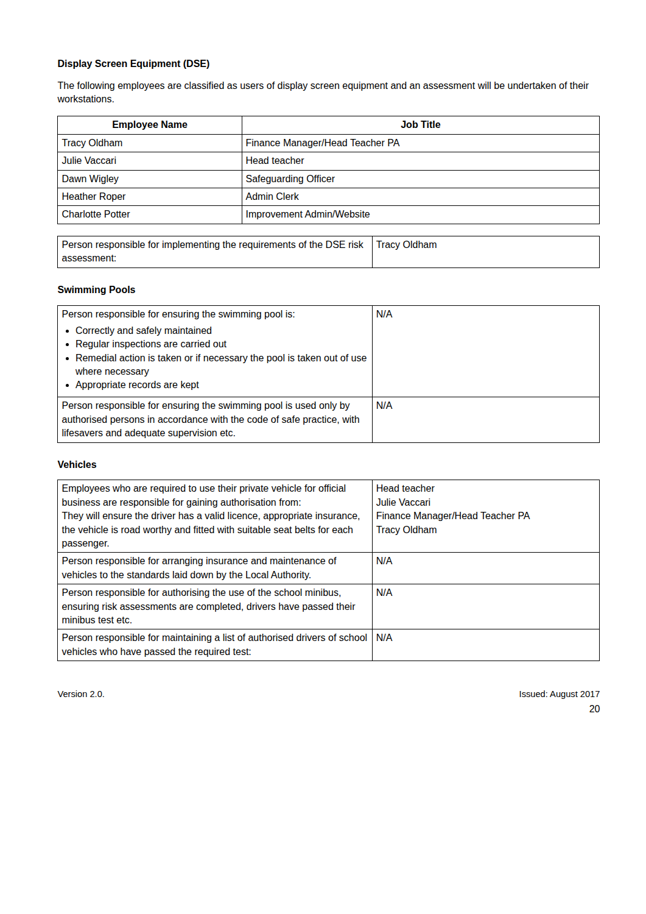Display Screen Equipment (DSE)
The following employees are classified as users of display screen equipment and an assessment will be undertaken of their workstations.
| Employee Name | Job Title |
| --- | --- |
| Tracy Oldham | Finance Manager/Head Teacher PA |
| Julie Vaccari | Head teacher |
| Dawn Wigley | Safeguarding Officer |
| Heather Roper | Admin Clerk |
| Charlotte Potter | Improvement Admin/Website |
| Person responsible for implementing the requirements of the DSE risk assessment: | Tracy Oldham |
Swimming Pools
| Person responsible for ensuring the swimming pool is: Correctly and safely maintained Regular inspections are carried out Remedial action is taken or if necessary the pool is taken out of use where necessary Appropriate records are kept | N/A |
| Person responsible for ensuring the swimming pool is used only by authorised persons in accordance with the code of safe practice, with lifesavers and adequate supervision etc. | N/A |
Vehicles
| Employees who are required to use their private vehicle for official business are responsible for gaining authorisation from: They will ensure the driver has a valid licence, appropriate insurance, the vehicle is road worthy and fitted with suitable seat belts for each passenger. | Head teacher Julie Vaccari Finance Manager/Head Teacher PA Tracy Oldham |
| Person responsible for arranging insurance and maintenance of vehicles to the standards laid down by the Local Authority. | N/A |
| Person responsible for authorising the use of the school minibus, ensuring risk assessments are completed, drivers have passed their minibus test etc. | N/A |
| Person responsible for maintaining a list of authorised drivers of school vehicles who have passed the required test: | N/A |
Version 2.0. Issued: August 2017
20